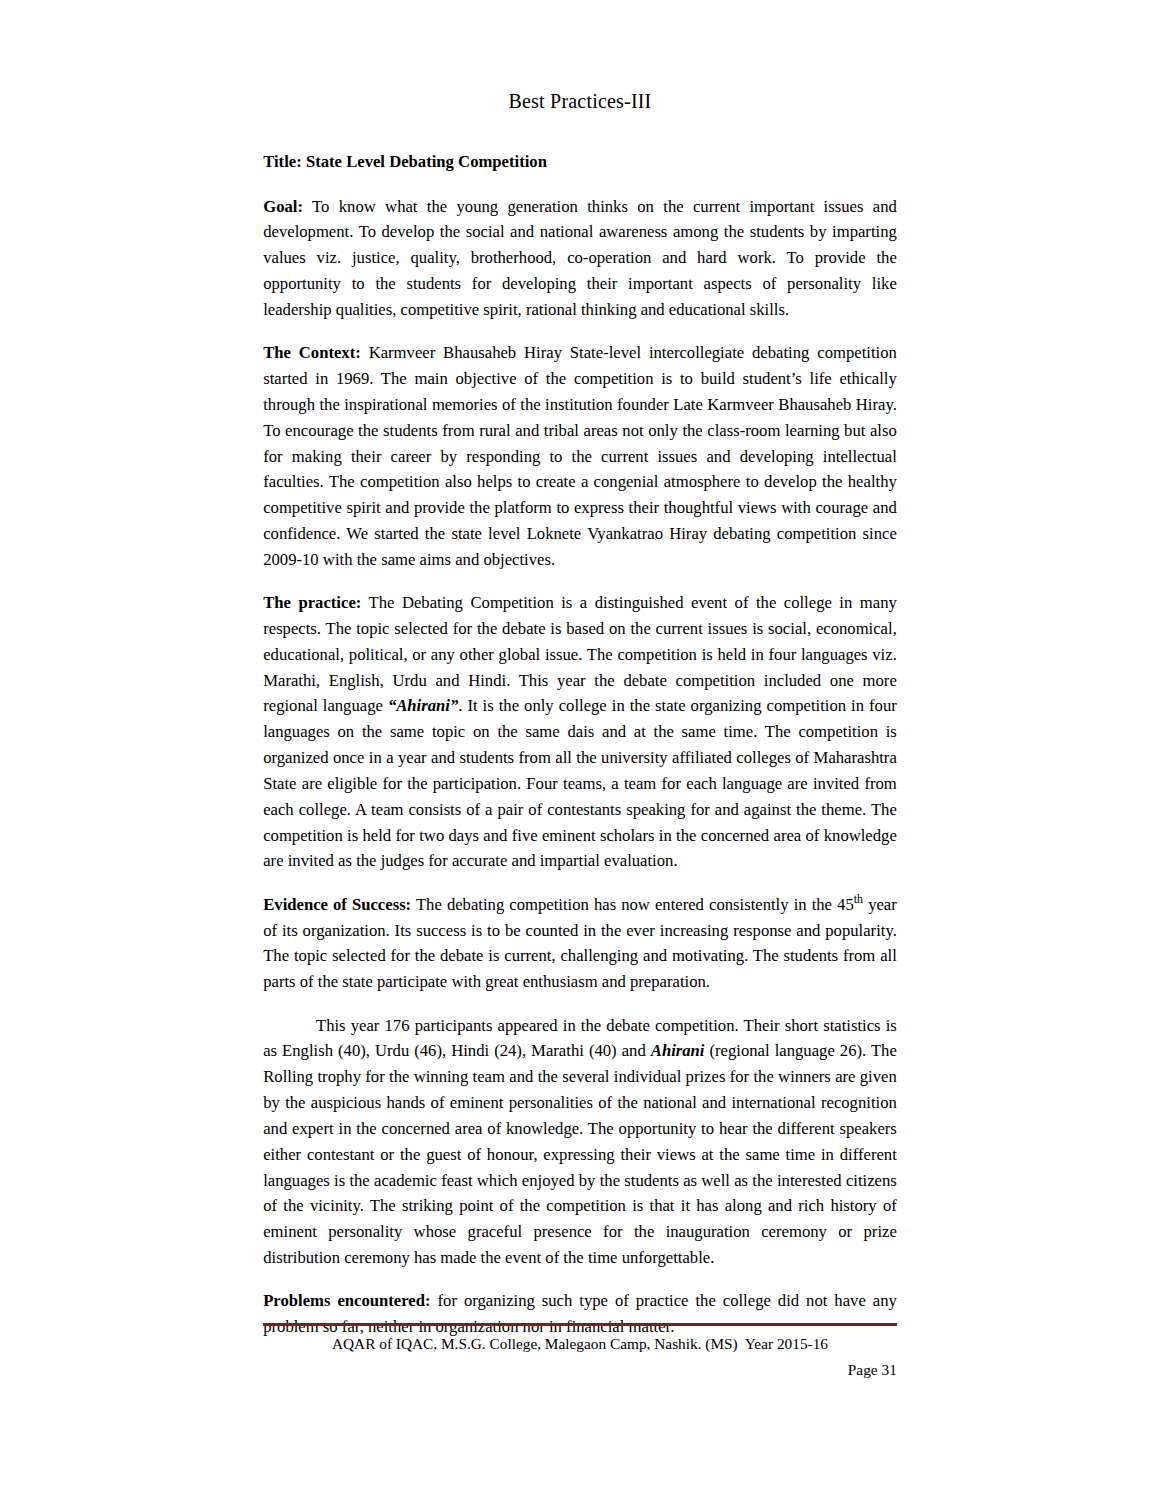Best Practices-III
Title: State Level Debating Competition
Goal: To know what the young generation thinks on the current important issues and development. To develop the social and national awareness among the students by imparting values viz. justice, quality, brotherhood, co-operation and hard work. To provide the opportunity to the students for developing their important aspects of personality like leadership qualities, competitive spirit, rational thinking and educational skills.
The Context: Karmveer Bhausaheb Hiray State-level intercollegiate debating competition started in 1969. The main objective of the competition is to build student’s life ethically through the inspirational memories of the institution founder Late Karmveer Bhausaheb Hiray. To encourage the students from rural and tribal areas not only the class-room learning but also for making their career by responding to the current issues and developing intellectual faculties. The competition also helps to create a congenial atmosphere to develop the healthy competitive spirit and provide the platform to express their thoughtful views with courage and confidence. We started the state level Loknete Vyankatrao Hiray debating competition since 2009-10 with the same aims and objectives.
The practice: The Debating Competition is a distinguished event of the college in many respects. The topic selected for the debate is based on the current issues is social, economical, educational, political, or any other global issue. The competition is held in four languages viz. Marathi, English, Urdu and Hindi. This year the debate competition included one more regional language “Ahirani”. It is the only college in the state organizing competition in four languages on the same topic on the same dais and at the same time. The competition is organized once in a year and students from all the university affiliated colleges of Maharashtra State are eligible for the participation. Four teams, a team for each language are invited from each college. A team consists of a pair of contestants speaking for and against the theme. The competition is held for two days and five eminent scholars in the concerned area of knowledge are invited as the judges for accurate and impartial evaluation.
Evidence of Success: The debating competition has now entered consistently in the 45th year of its organization. Its success is to be counted in the ever increasing response and popularity. The topic selected for the debate is current, challenging and motivating. The students from all parts of the state participate with great enthusiasm and preparation.
This year 176 participants appeared in the debate competition. Their short statistics is as English (40), Urdu (46), Hindi (24), Marathi (40) and Ahirani (regional language 26). The Rolling trophy for the winning team and the several individual prizes for the winners are given by the auspicious hands of eminent personalities of the national and international recognition and expert in the concerned area of knowledge. The opportunity to hear the different speakers either contestant or the guest of honour, expressing their views at the same time in different languages is the academic feast which enjoyed by the students as well as the interested citizens of the vicinity. The striking point of the competition is that it has along and rich history of eminent personality whose graceful presence for the inauguration ceremony or prize distribution ceremony has made the event of the time unforgettable.
Problems encountered: for organizing such type of practice the college did not have any problem so far, neither in organization nor in financial matter.
AQAR of IQAC, M.S.G. College, Malegaon Camp, Nashik. (MS) Year 2015-16
Page 31